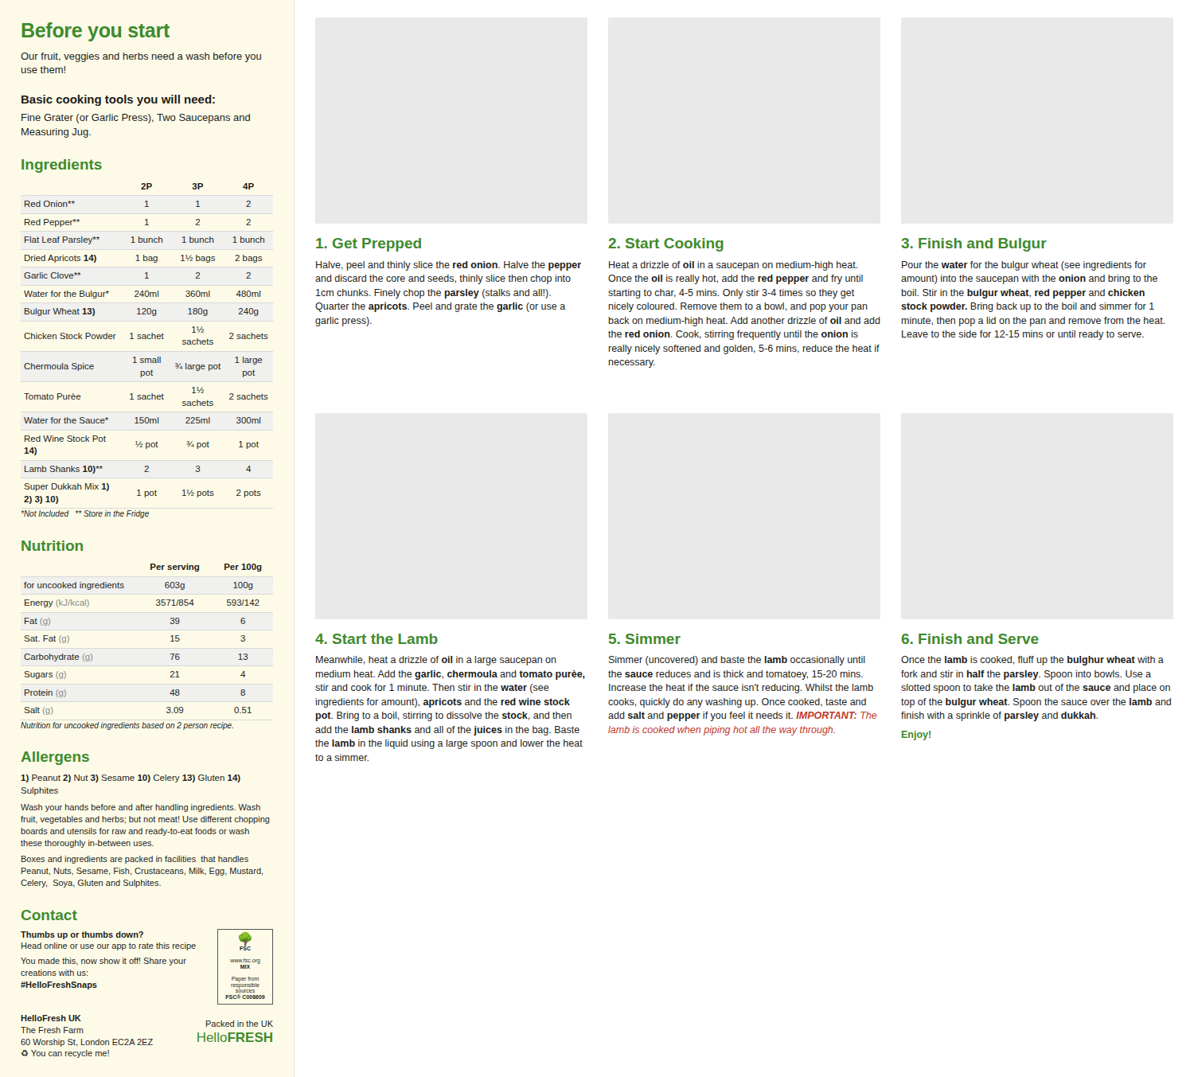Before you start
Our fruit, veggies and herbs need a wash before you use them!
Basic cooking tools you will need:
Fine Grater (or Garlic Press), Two Saucepans and Measuring Jug.
Ingredients
| | 2P | 3P | 4P |
| --- | --- | --- | --- |
| Red Onion** | 1 | 1 | 2 |
| Red Pepper** | 1 | 2 | 2 |
| Flat Leaf Parsley** | 1 bunch | 1 bunch | 1 bunch |
| Dried Apricots 14) | 1 bag | 1½ bags | 2 bags |
| Garlic Clove** | 1 | 2 | 2 |
| Water for the Bulgur* | 240ml | 360ml | 480ml |
| Bulgur Wheat 13) | 120g | 180g | 240g |
| Chicken Stock Powder | 1 sachet | 1½ sachets | 2 sachets |
| Chermoula Spice | 1 small pot | ¾ large pot | 1 large pot |
| Tomato Purèe | 1 sachet | 1½ sachets | 2 sachets |
| Water for the Sauce* | 150ml | 225ml | 300ml |
| Red Wine Stock Pot 14) | ½ pot | ¾ pot | 1 pot |
| Lamb Shanks 10) ** | 2 | 3 | 4 |
| Super Dukkah Mix 1) 2) 3) 10) | 1 pot | 1½ pots | 2 pots |
*Not Included ** Store in the Fridge
Nutrition
| | Per serving | Per 100g |
| --- | --- | --- |
| for uncooked ingredients | 603g | 100g |
| Energy (kJ/kcal) | 3571/854 | 593/142 |
| Fat (g) | 39 | 6 |
| Sat. Fat (g) | 15 | 3 |
| Carbohydrate (g) | 76 | 13 |
| Sugars (g) | 21 | 4 |
| Protein (g) | 48 | 8 |
| Salt (g) | 3.09 | 0.51 |
Nutrition for uncooked ingredients based on 2 person recipe.
Allergens
1) Peanut 2) Nut 3) Sesame 10) Celery 13) Gluten 14) Sulphites
Wash your hands before and after handling ingredients. Wash fruit, vegetables and herbs; but not meat! Use different chopping boards and utensils for raw and ready-to-eat foods or wash these thoroughly in-between uses.
Boxes and ingredients are packed in facilities that handles Peanut, Nuts, Sesame, Fish, Crustaceans, Milk, Egg, Mustard, Celery, Soya, Gluten and Sulphites.
Contact
Thumbs up or thumbs down?
Head online or use our app to rate this recipe
You made this, now show it off! Share your creations with us: #HelloFreshSnaps
🌳 FSC
www.fsc.org
MIX
Paper from
responsible sources
FSC® C008609
HelloFresh UK The Fresh Farm
60 Worship St, London EC2A 2EZ
Packed in the UK
Hello FRESH
♻ You can recycle me!
1. Get Prepped
Halve, peel and thinly slice the red onion. Halve the pepper and discard the core and seeds, thinly slice then chop into 1cm chunks. Finely chop the parsley (stalks and all!). Quarter the apricots. Peel and grate the garlic (or use a garlic press).
2. Start Cooking
Heat a drizzle of oil in a saucepan on medium-high heat. Once the oil is really hot, add the red pepper and fry until starting to char, 4-5 mins. Only stir 3-4 times so they get nicely coloured. Remove them to a bowl, and pop your pan back on medium-high heat. Add another drizzle of oil and add the red onion. Cook, stirring frequently until the onion is really nicely softened and golden, 5-6 mins, reduce the heat if necessary.
3. Finish and Bulgur
Pour the water for the bulgur wheat (see ingredients for amount) into the saucepan with the onion and bring to the boil. Stir in the bulgur wheat, red pepper and chicken stock powder. Bring back up to the boil and simmer for 1 minute, then pop a lid on the pan and remove from the heat. Leave to the side for 12-15 mins or until ready to serve.
4. Start the Lamb
Meanwhile, heat a drizzle of oil in a large saucepan on medium heat. Add the garlic, chermoula and tomato purèe, stir and cook for 1 minute. Then stir in the water (see ingredients for amount), apricots and the red wine stock pot. Bring to a boil, stirring to dissolve the stock, and then add the lamb shanks and all of the juices in the bag. Baste the lamb in the liquid using a large spoon and lower the heat to a simmer.
5. Simmer
Simmer (uncovered) and baste the lamb occasionally until the sauce reduces and is thick and tomatoey, 15-20 mins. Increase the heat if the sauce isn't reducing. Whilst the lamb cooks, quickly do any washing up. Once cooked, taste and add salt and pepper if you feel it needs it. IMPORTANT: The lamb is cooked when piping hot all the way through.
6. Finish and Serve
Once the lamb is cooked, fluff up the bulghur wheat with a fork and stir in half the parsley. Spoon into bowls. Use a slotted spoon to take the lamb out of the sauce and place on top of the bulgur wheat. Spoon the sauce over the lamb and finish with a sprinkle of parsley and dukkah.
Enjoy!